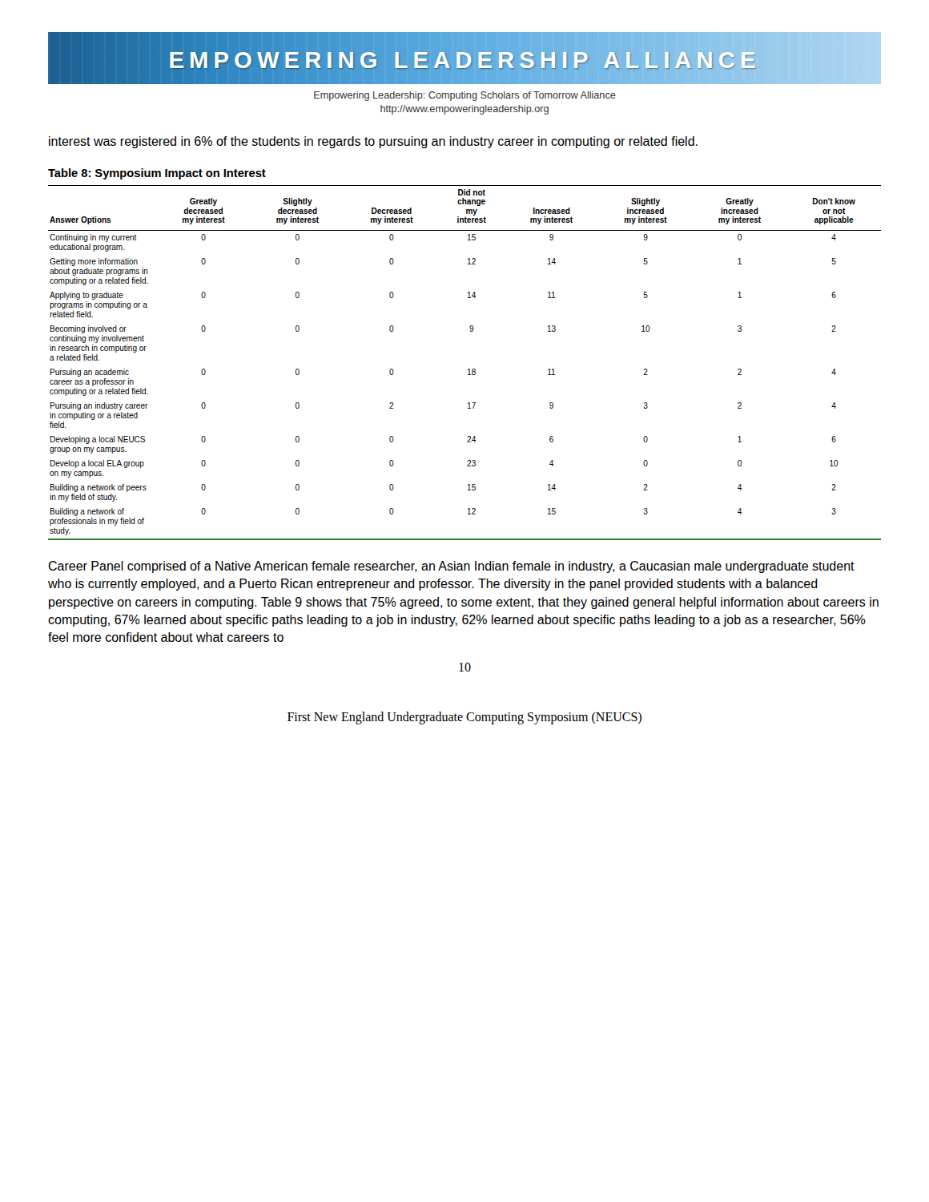EMPOWERING LEADERSHIP ALLIANCE
Empowering Leadership: Computing Scholars of Tomorrow Alliance
http://www.empoweringleadership.org
interest was registered in 6% of the students in regards to pursuing an industry career in computing or related field.
Table 8: Symposium Impact on Interest
| Answer Options | Greatly decreased my interest | Slightly decreased my interest | Decreased my interest | Did not change my interest | Increased my interest | Slightly increased my interest | Greatly increased my interest | Don't know or not applicable |
| --- | --- | --- | --- | --- | --- | --- | --- | --- |
| Continuing in my current educational program. | 0 | 0 | 0 | 15 | 9 | 9 | 0 | 4 |
| Getting more information about graduate programs in computing or a related field. | 0 | 0 | 0 | 12 | 14 | 5 | 1 | 5 |
| Applying to graduate programs in computing or a related field. | 0 | 0 | 0 | 14 | 11 | 5 | 1 | 6 |
| Becoming involved or continuing my involvement in research in computing or a related field. | 0 | 0 | 0 | 9 | 13 | 10 | 3 | 2 |
| Pursuing an academic career as a professor in computing or a related field. | 0 | 0 | 0 | 18 | 11 | 2 | 2 | 4 |
| Pursuing an industry career in computing or a related field. | 0 | 0 | 2 | 17 | 9 | 3 | 2 | 4 |
| Developing a local NEUCS group on my campus. | 0 | 0 | 0 | 24 | 6 | 0 | 1 | 6 |
| Develop a local ELA group on my campus. | 0 | 0 | 0 | 23 | 4 | 0 | 0 | 10 |
| Building a network of peers in my field of study. | 0 | 0 | 0 | 15 | 14 | 2 | 4 | 2 |
| Building a network of professionals in my field of study. | 0 | 0 | 0 | 12 | 15 | 3 | 4 | 3 |
Career Panel comprised of a Native American female researcher, an Asian Indian female in industry, a Caucasian male undergraduate student who is currently employed, and a Puerto Rican entrepreneur and professor. The diversity in the panel provided students with a balanced perspective on careers in computing. Table 9 shows that 75% agreed, to some extent, that they gained general helpful information about careers in computing, 67% learned about specific paths leading to a job in industry, 62% learned about specific paths leading to a job as a researcher, 56% feel more confident about what careers to
10
First New England Undergraduate Computing Symposium (NEUCS)